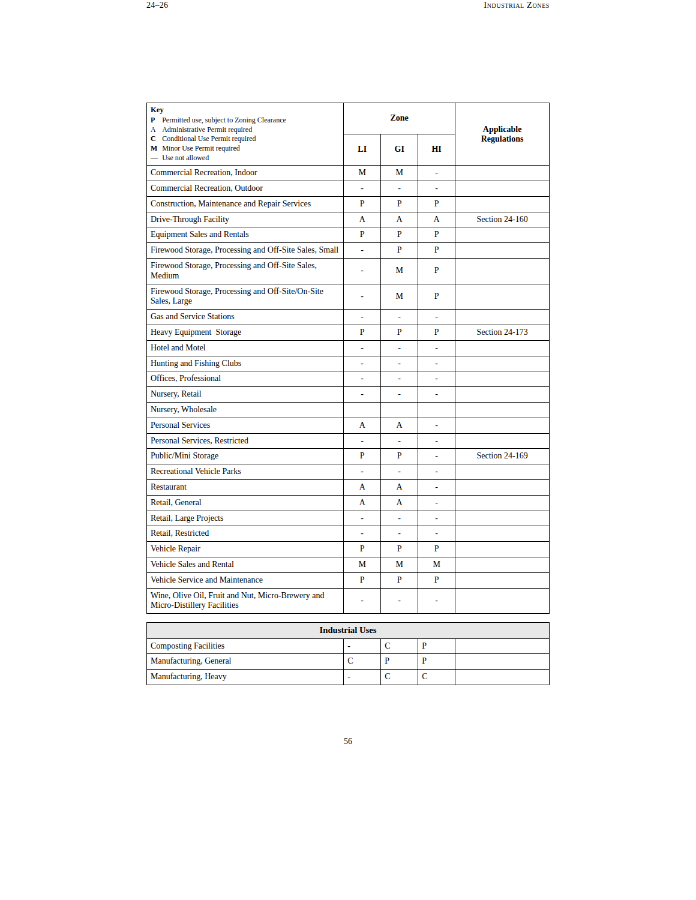24–26
Industrial Zones
| Key / P / Permitted use, subject to Zoning Clearance / / --- / --- / / A / Administrative Permit required / / C / Conditional Use Permit required / / M / Minor Use Permit required / / — / Use not allowed / | Zone | Applicable Regulations |
| --- | --- | --- |
| LI | GI | HI |
| Commercial Recreation, Indoor | M | M | - | |
| Commercial Recreation, Outdoor | - | - | - | |
| Construction, Maintenance and Repair Services | P | P | P | |
| Drive-Through Facility | A | A | A | Section 24-160 |
| Equipment Sales and Rentals | P | P | P | |
| Firewood Storage, Processing and Off-Site Sales, Small | - | P | P | |
| Firewood Storage, Processing and Off-Site Sales, Medium | - | M | P | |
| Firewood Storage, Processing and Off-Site/On-Site Sales, Large | - | M | P | |
| Gas and Service Stations | - | - | - | |
| Heavy Equipment Storage | P | P | P | Section 24-173 |
| Hotel and Motel | - | - | - | |
| Hunting and Fishing Clubs | - | - | - | |
| Offices, Professional | - | - | - | |
| Nursery, Retail | - | - | - | |
| Nursery, Wholesale | | | | |
| Personal Services | A | A | - | |
| Personal Services, Restricted | - | - | - | |
| Public/Mini Storage | P | P | - | Section 24-169 |
| Recreational Vehicle Parks | - | - | - | |
| Restaurant | A | A | - | |
| Retail, General | A | A | - | |
| Retail, Large Projects | - | - | - | |
| Retail, Restricted | - | - | - | |
| Vehicle Repair | P | P | P | |
| Vehicle Sales and Rental | M | M | M | |
| Vehicle Service and Maintenance | P | P | P | |
| Wine, Olive Oil, Fruit and Nut, Micro-Brewery and Micro-Distillery Facilities | - | - | - | |
| Industrial Uses |
| Composting Facilities | - | C | P | |
| Manufacturing, General | C | P | P | |
| Manufacturing, Heavy | - | C | C | |
56